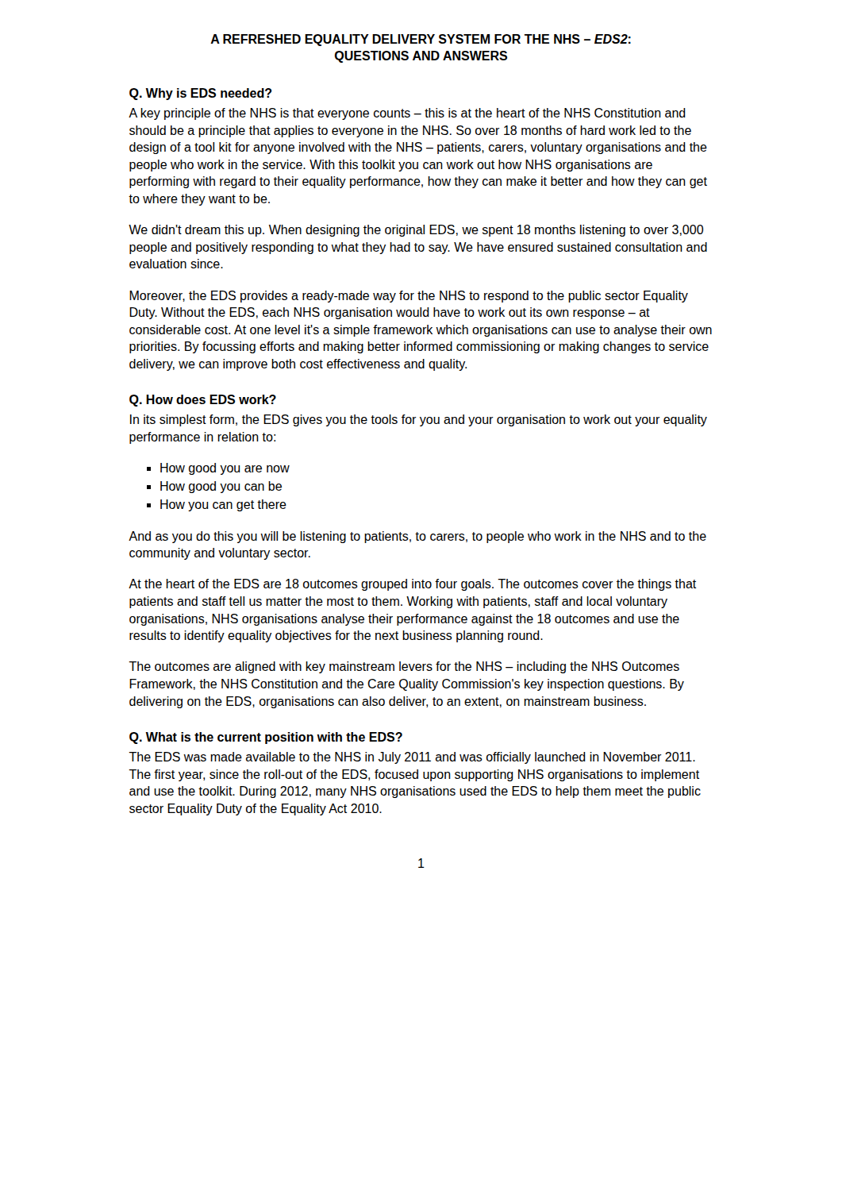A REFRESHED EQUALITY DELIVERY SYSTEM FOR THE NHS – EDS2:
QUESTIONS AND ANSWERS
Q. Why is EDS needed?
A key principle of the NHS is that everyone counts – this is at the heart of the NHS Constitution and should be a principle that applies to everyone in the NHS. So over 18 months of hard work led to the design of a tool kit for anyone involved with the NHS – patients, carers, voluntary organisations and the people who work in the service. With this toolkit you can work out how NHS organisations are performing with regard to their equality performance, how they can make it better and how they can get to where they want to be.
We didn't dream this up. When designing the original EDS, we spent 18 months listening to over 3,000 people and positively responding to what they had to say. We have ensured sustained consultation and evaluation since.
Moreover, the EDS provides a ready-made way for the NHS to respond to the public sector Equality Duty. Without the EDS, each NHS organisation would have to work out its own response – at considerable cost. At one level it's a simple framework which organisations can use to analyse their own priorities. By focussing efforts and making better informed commissioning or making changes to service delivery, we can improve both cost effectiveness and quality.
Q. How does EDS work?
In its simplest form, the EDS gives you the tools for you and your organisation to work out your equality performance in relation to:
How good you are now
How good you can be
How you can get there
And as you do this you will be listening to patients, to carers, to people who work in the NHS and to the community and voluntary sector.
At the heart of the EDS are 18 outcomes grouped into four goals. The outcomes cover the things that patients and staff tell us matter the most to them. Working with patients, staff and local voluntary organisations, NHS organisations analyse their performance against the 18 outcomes and use the results to identify equality objectives for the next business planning round.
The outcomes are aligned with key mainstream levers for the NHS – including the NHS Outcomes Framework, the NHS Constitution and the Care Quality Commission's key inspection questions. By delivering on the EDS, organisations can also deliver, to an extent, on mainstream business.
Q. What is the current position with the EDS?
The EDS was made available to the NHS in July 2011 and was officially launched in November 2011. The first year, since the roll-out of the EDS, focused upon supporting NHS organisations to implement and use the toolkit. During 2012, many NHS organisations used the EDS to help them meet the public sector Equality Duty of the Equality Act 2010.
1